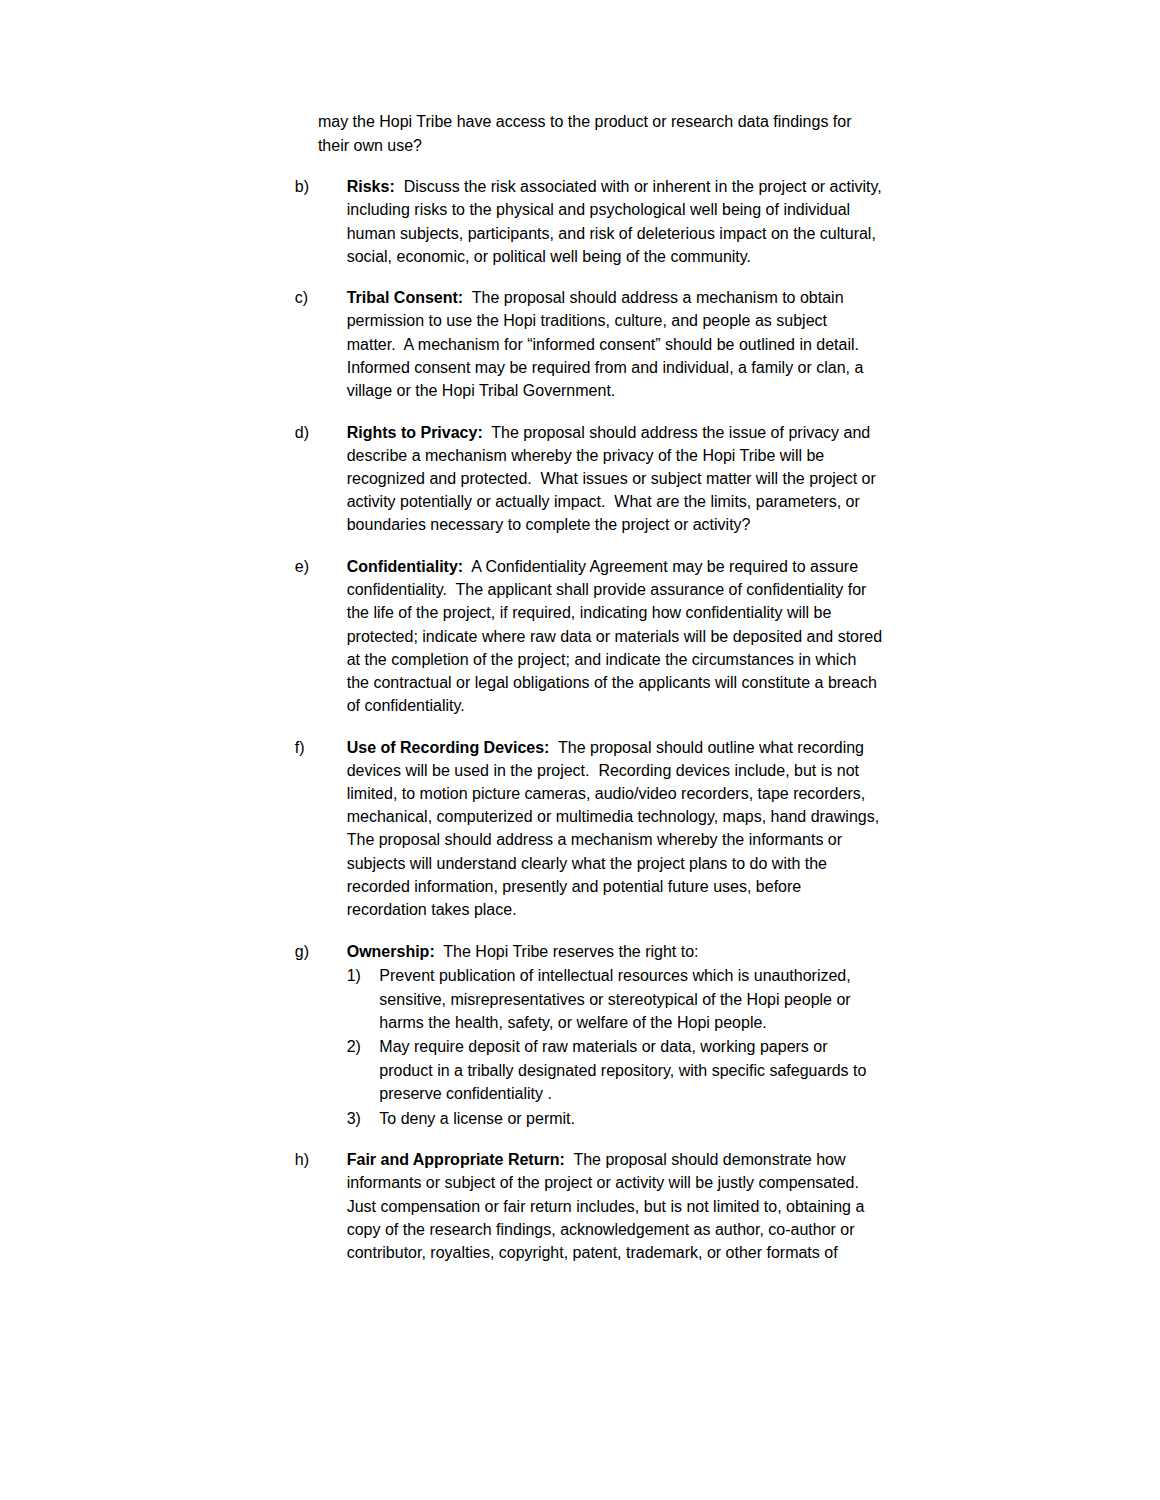may the Hopi Tribe have access to the product or research data findings for their own use?
b)
Risks: Discuss the risk associated with or inherent in the project or activity, including risks to the physical and psychological well being of individual human subjects, participants, and risk of deleterious impact on the cultural, social, economic, or political well being of the community.
c)
Tribal Consent: The proposal should address a mechanism to obtain permission to use the Hopi traditions, culture, and people as subject matter. A mechanism for “informed consent” should be outlined in detail. Informed consent may be required from and individual, a family or clan, a village or the Hopi Tribal Government.
d)
Rights to Privacy: The proposal should address the issue of privacy and describe a mechanism whereby the privacy of the Hopi Tribe will be recognized and protected. What issues or subject matter will the project or activity potentially or actually impact. What are the limits, parameters, or boundaries necessary to complete the project or activity?
e)
Confidentiality: A Confidentiality Agreement may be required to assure confidentiality. The applicant shall provide assurance of confidentiality for the life of the project, if required, indicating how confidentiality will be protected; indicate where raw data or materials will be deposited and stored at the completion of the project; and indicate the circumstances in which the contractual or legal obligations of the applicants will constitute a breach of confidentiality.
f)
Use of Recording Devices: The proposal should outline what recording devices will be used in the project. Recording devices include, but is not limited, to motion picture cameras, audio/video recorders, tape recorders, mechanical, computerized or multimedia technology, maps, hand drawings, The proposal should address a mechanism whereby the informants or subjects will understand clearly what the project plans to do with the recorded information, presently and potential future uses, before recordation takes place.
g)
Ownership: The Hopi Tribe reserves the right to:
1) Prevent publication of intellectual resources which is unauthorized, sensitive, misrepresentatives or stereotypical of the Hopi people or harms the health, safety, or welfare of the Hopi people.
2) May require deposit of raw materials or data, working papers or product in a tribally designated repository, with specific safeguards to preserve confidentiality .
3) To deny a license or permit.
h)
Fair and Appropriate Return: The proposal should demonstrate how informants or subject of the project or activity will be justly compensated. Just compensation or fair return includes, but is not limited to, obtaining a copy of the research findings, acknowledgement as author, co-author or contributor, royalties, copyright, patent, trademark, or other formats of